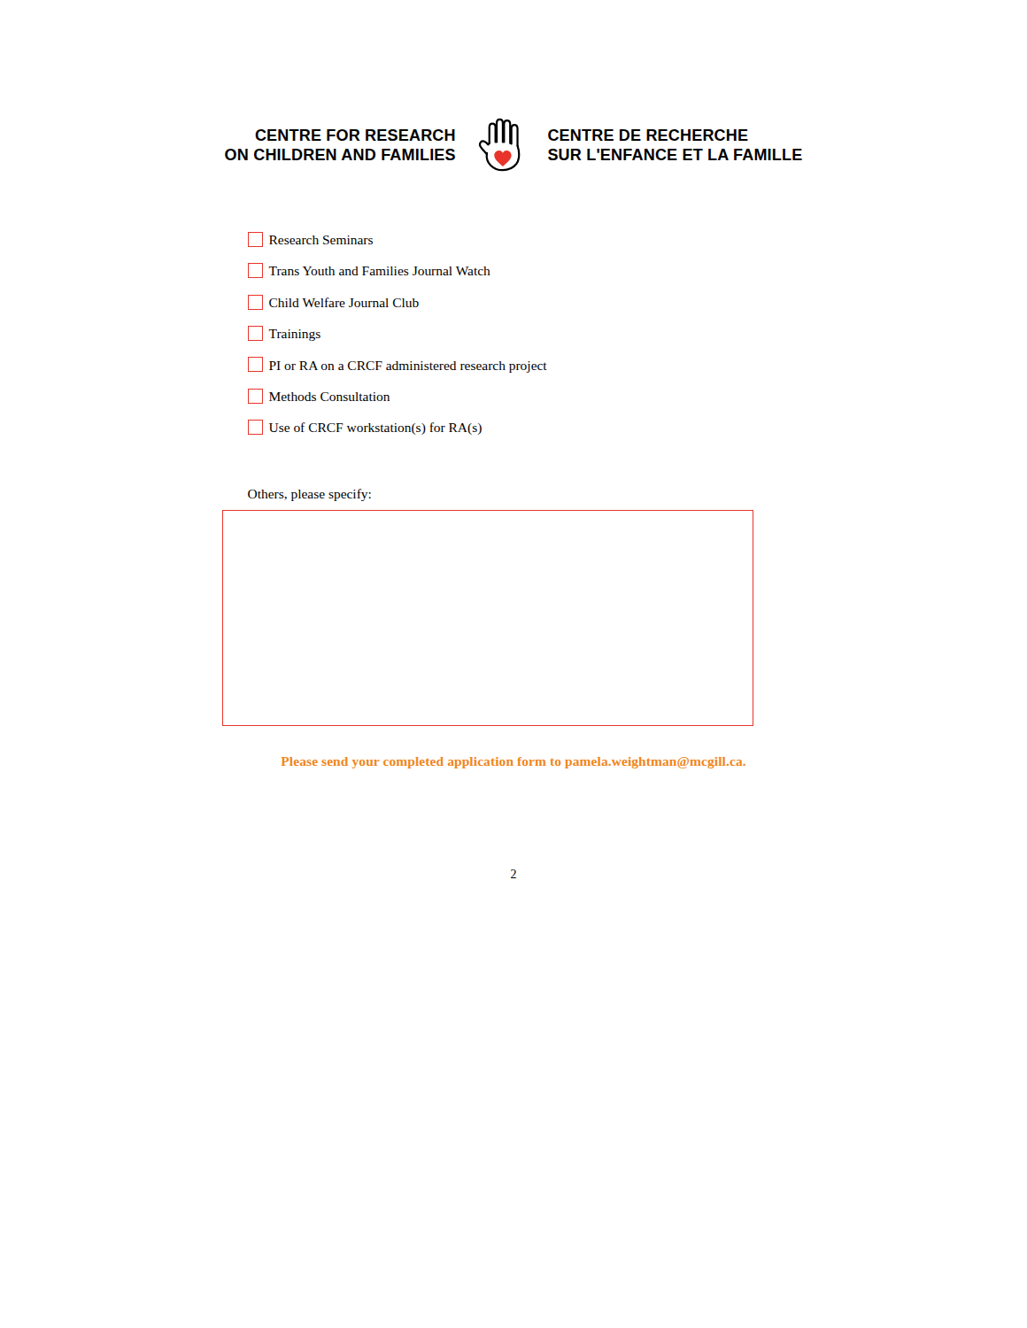CENTRE FOR RESEARCH
ON CHILDREN AND FAMILIES
CENTRE DE RECHERCHE
SUR L'ENFANCE ET LA FAMILLE
Research Seminars
Trans Youth and Families Journal Watch
Child Welfare Journal Club
Trainings
PI or RA on a CRCF administered research project
Methods Consultation
Use of CRCF workstation(s) for RA(s)
Others, please specify:
Please send your completed application form to pamela.weightman@mcgill.ca.
2